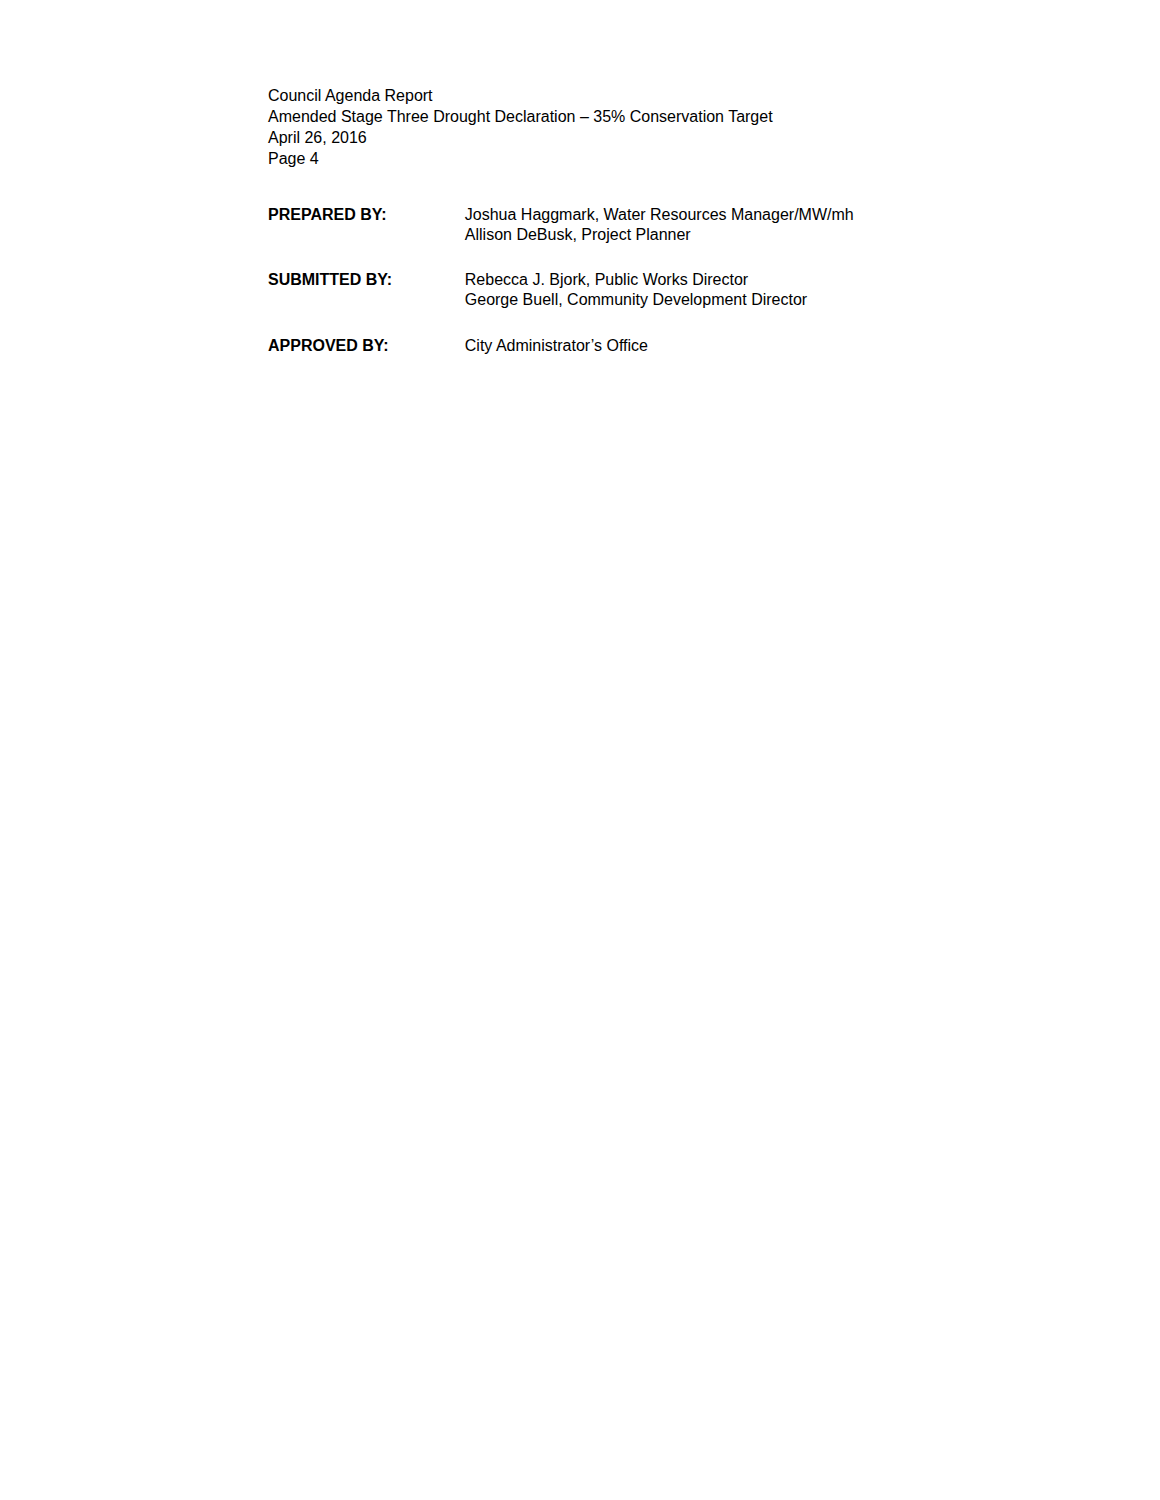Council Agenda Report
Amended Stage Three Drought Declaration – 35% Conservation Target
April 26, 2016
Page 4
| PREPARED BY: | Joshua Haggmark, Water Resources Manager/MW/mh Allison DeBusk, Project Planner |
| SUBMITTED BY: | Rebecca J. Bjork, Public Works Director George Buell, Community Development Director |
| APPROVED BY: | City Administrator’s Office |